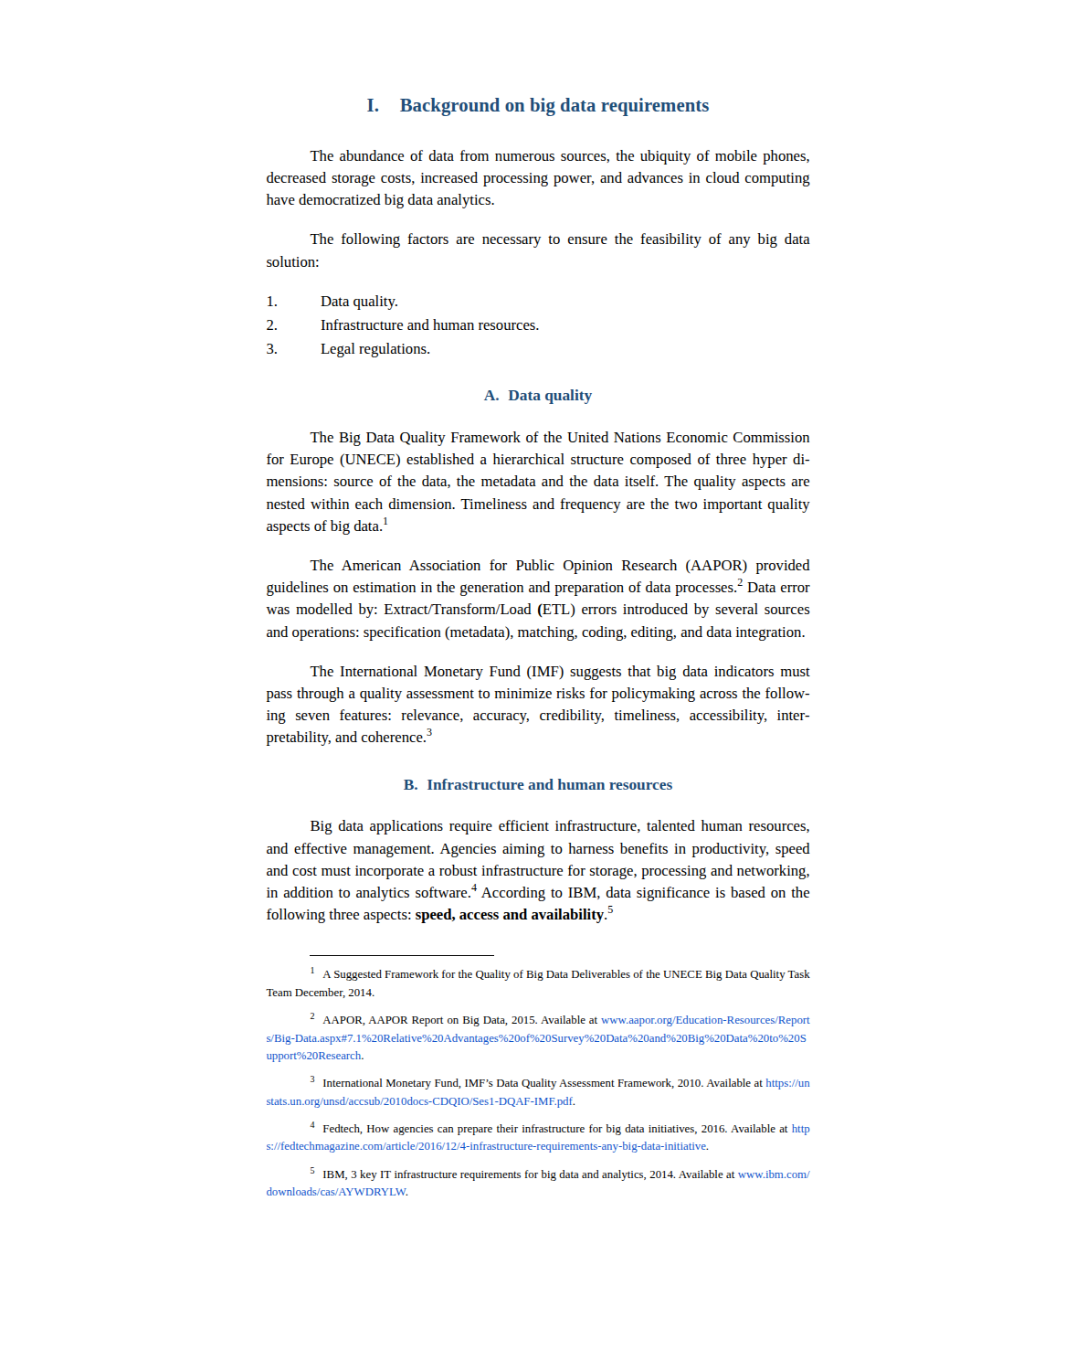I. Background on big data requirements
The abundance of data from numerous sources, the ubiquity of mobile phones, decreased storage costs, increased processing power, and advances in cloud computing have democratized big data analytics.
The following factors are necessary to ensure the feasibility of any big data solution:
Data quality.
Infrastructure and human resources.
Legal regulations.
A. Data quality
The Big Data Quality Framework of the United Nations Economic Commission for Europe (UNECE) established a hierarchical structure composed of three hyper dimensions: source of the data, the metadata and the data itself. The quality aspects are nested within each dimension. Timeliness and frequency are the two important quality aspects of big data.1
The American Association for Public Opinion Research (AAPOR) provided guidelines on estimation in the generation and preparation of data processes.2 Data error was modelled by: Extract/Transform/Load (ETL) errors introduced by several sources and operations: specification (metadata), matching, coding, editing, and data integration.
The International Monetary Fund (IMF) suggests that big data indicators must pass through a quality assessment to minimize risks for policymaking across the following seven features: relevance, accuracy, credibility, timeliness, accessibility, interpretability, and coherence.3
B. Infrastructure and human resources
Big data applications require efficient infrastructure, talented human resources, and effective management. Agencies aiming to harness benefits in productivity, speed and cost must incorporate a robust infrastructure for storage, processing and networking, in addition to analytics software.4 According to IBM, data significance is based on the following three aspects: speed, access and availability.5
1 A Suggested Framework for the Quality of Big Data Deliverables of the UNECE Big Data Quality Task Team December, 2014.
2 AAPOR, AAPOR Report on Big Data, 2015. Available at www.aapor.org/Education-Resources/Reports/Big-Data.aspx#7.1%20Relative%20Advantages%20of%20Survey%20Data%20and%20Big%20Data%20to%20Support%20Research.
3 International Monetary Fund, IMF’s Data Quality Assessment Framework, 2010. Available at https://unstats.un.org/unsd/accsub/2010docs-CDQIO/Ses1-DQAF-IMF.pdf.
4 Fedtech, How agencies can prepare their infrastructure for big data initiatives, 2016. Available at https://fedtechmagazine.com/article/2016/12/4-infrastructure-requirements-any-big-data-initiative.
5 IBM, 3 key IT infrastructure requirements for big data and analytics, 2014. Available at www.ibm.com/downloads/cas/AYWDRYLW.